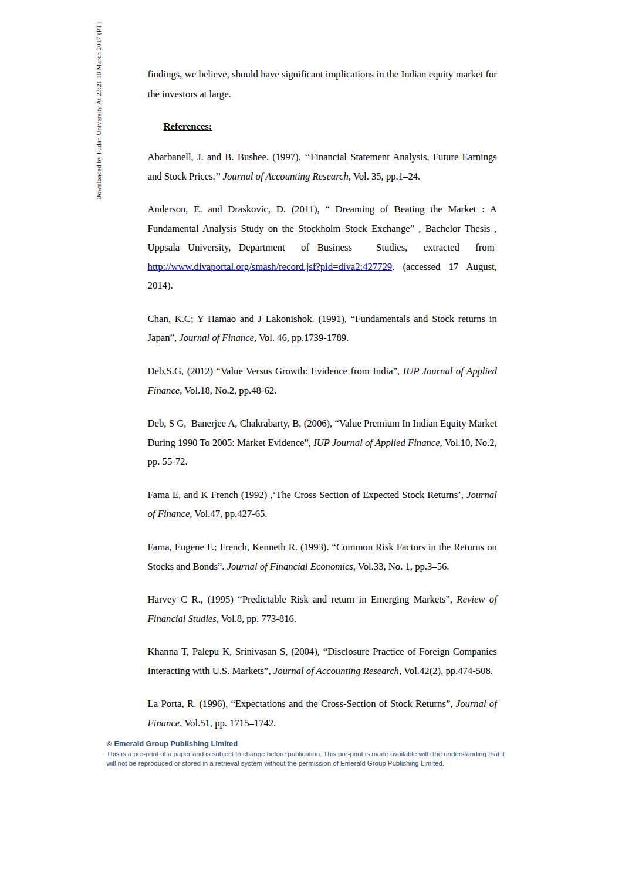Downloaded by Fudan University At 23:21 18 March 2017 (PT)
findings, we believe, should have significant implications in the Indian equity market for the investors at large.
References:
Abarbanell, J. and B. Bushee. (1997), ‘‘Financial Statement Analysis, Future Earnings and Stock Prices.’’ Journal of Accounting Research, Vol. 35, pp.1–24.
Anderson, E. and Draskovic, D. (2011), “ Dreaming of Beating the Market : A Fundamental Analysis Study on the Stockholm Stock Exchange” , Bachelor Thesis , Uppsala University, Department of Business Studies, extracted from http://www.divaportal.org/smash/record.jsf?pid=diva2:427729. (accessed 17 August, 2014).
Chan, K.C; Y Hamao and J Lakonishok. (1991), “Fundamentals and Stock returns in Japan”, Journal of Finance, Vol. 46, pp.1739-1789.
Deb,S.G, (2012) “Value Versus Growth: Evidence from India”, IUP Journal of Applied Finance, Vol.18, No.2, pp.48-62.
Deb, S G, Banerjee A, Chakrabarty, B, (2006), “Value Premium In Indian Equity Market During 1990 To 2005: Market Evidence”, IUP Journal of Applied Finance, Vol.10, No.2, pp. 55-72.
Fama E, and K French (1992) ,‘The Cross Section of Expected Stock Returns’, Journal of Finance, Vol.47, pp.427-65.
Fama, Eugene F.; French, Kenneth R. (1993). “Common Risk Factors in the Returns on Stocks and Bonds”. Journal of Financial Economics, Vol.33, No. 1, pp.3–56.
Harvey C R., (1995) “Predictable Risk and return in Emerging Markets”, Review of Financial Studies, Vol.8, pp. 773-816.
Khanna T, Palepu K, Srinivasan S, (2004), “Disclosure Practice of Foreign Companies Interacting with U.S. Markets”, Journal of Accounting Research, Vol.42(2), pp.474-508.
La Porta, R. (1996), “Expectations and the Cross-Section of Stock Returns”, Journal of Finance, Vol.51, pp. 1715–1742.
© Emerald Group Publishing Limited
This is a pre-print of a paper and is subject to change before publication. This pre-print is made available with the understanding that it will not be reproduced or stored in a retrieval system without the permission of Emerald Group Publishing Limited.